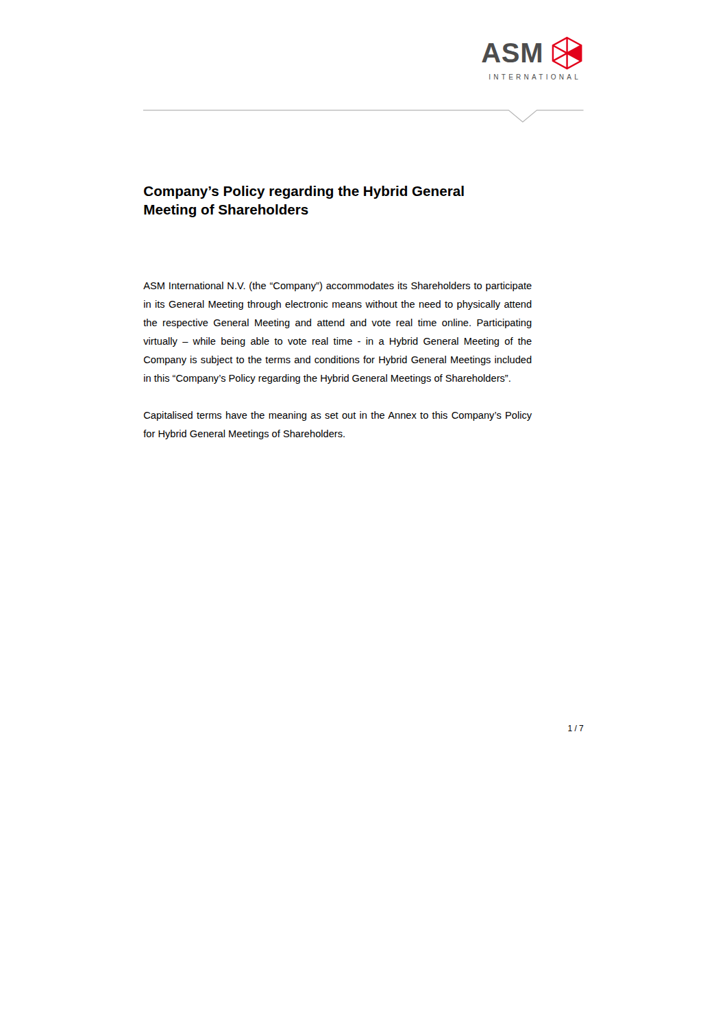ASM
INTERNATIONAL
Company’s Policy regarding the Hybrid General Meeting of Shareholders
ASM International N.V. (the “Company”) accommodates its Shareholders to participate in its General Meeting through electronic means without the need to physically attend the respective General Meeting and attend and vote real time online. Participating virtually – while being able to vote real time - in a Hybrid General Meeting of the Company is subject to the terms and conditions for Hybrid General Meetings included in this “Company’s Policy regarding the Hybrid General Meetings of Shareholders”.
Capitalised terms have the meaning as set out in the Annex to this Company’s Policy for Hybrid General Meetings of Shareholders.
1 / 7